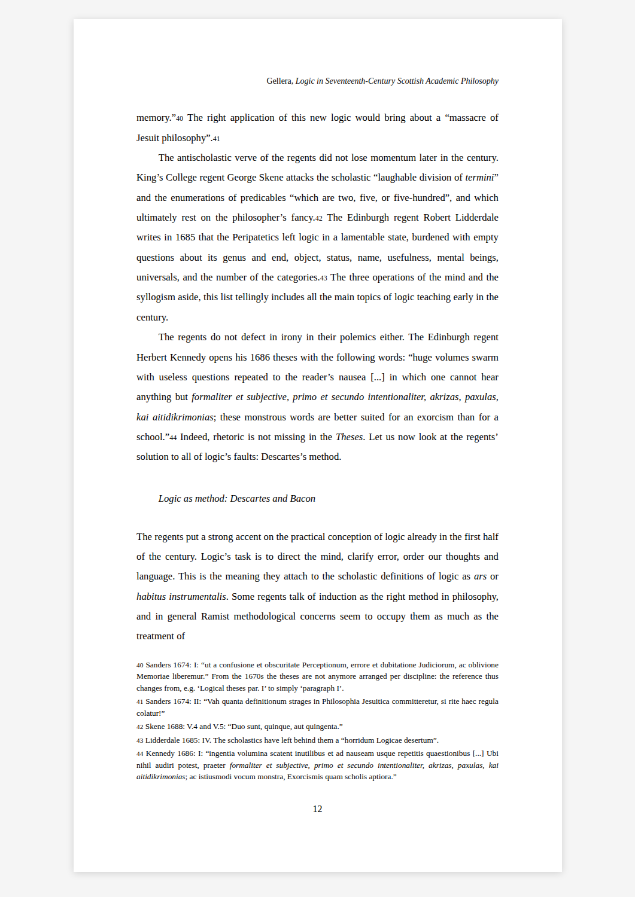Gellera, Logic in Seventeenth-Century Scottish Academic Philosophy
memory.”40 The right application of this new logic would bring about a “massacre of Jesuit philosophy”.41
The antischolastic verve of the regents did not lose momentum later in the century. King’s College regent George Skene attacks the scholastic “laughable division of termini” and the enumerations of predicables “which are two, five, or five-hundred”, and which ultimately rest on the philosopher’s fancy.42 The Edinburgh regent Robert Lidderdale writes in 1685 that the Peripatetics left logic in a lamentable state, burdened with empty questions about its genus and end, object, status, name, usefulness, mental beings, universals, and the number of the categories.43 The three operations of the mind and the syllogism aside, this list tellingly includes all the main topics of logic teaching early in the century.
The regents do not defect in irony in their polemics either. The Edinburgh regent Herbert Kennedy opens his 1686 theses with the following words: “huge volumes swarm with useless questions repeated to the reader’s nausea [...] in which one cannot hear anything but formaliter et subjective, primo et secundo intentionaliter, akrizas, paxulas, kai aitidikrimonias; these monstrous words are better suited for an exorcism than for a school.”44 Indeed, rhetoric is not missing in the Theses. Let us now look at the regents’ solution to all of logic’s faults: Descartes’s method.
Logic as method: Descartes and Bacon
The regents put a strong accent on the practical conception of logic already in the first half of the century. Logic’s task is to direct the mind, clarify error, order our thoughts and language. This is the meaning they attach to the scholastic definitions of logic as ars or habitus instrumentalis. Some regents talk of induction as the right method in philosophy, and in general Ramist methodological concerns seem to occupy them as much as the treatment of
40 Sanders 1674: I: “ut a confusione et obscuritate Perceptionum, errore et dubitatione Judiciorum, ac oblivione Memoriae liberemur.” From the 1670s the theses are not anymore arranged per discipline: the reference thus changes from, e.g. ‘Logical theses par. I’ to simply ‘paragraph I’.
41 Sanders 1674: II: “Vah quanta definitionum strages in Philosophia Jesuitica committeretur, si rite haec regula colatur!”
42 Skene 1688: V.4 and V.5: “Duo sunt, quinque, aut quingenta.”
43 Lidderdale 1685: IV. The scholastics have left behind them a “horridum Logicae desertum”.
44 Kennedy 1686: I: “ingentia volumina scatent inutilibus et ad nauseam usque repetitis quaestionibus [...] Ubi nihil audiri potest, praeter formaliter et subjective, primo et secundo intentionaliter, akrizas, paxulas, kai aitidikrimonias; ac istiusmodi vocum monstra, Exorcismis quam scholis aptiora.”
12